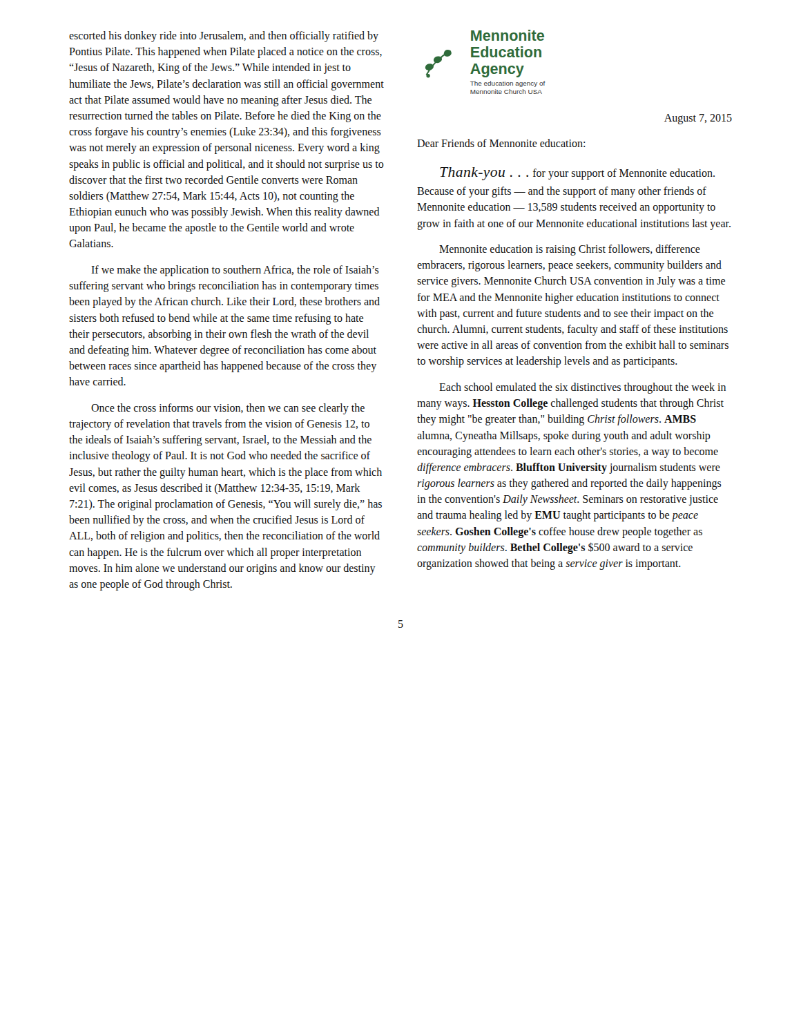escorted his donkey ride into Jerusalem, and then officially ratified by Pontius Pilate. This happened when Pilate placed a notice on the cross, “Jesus of Nazareth, King of the Jews.” While intended in jest to humiliate the Jews, Pilate’s declaration was still an official government act that Pilate assumed would have no meaning after Jesus died. The resurrection turned the tables on Pilate. Before he died the King on the cross forgave his country’s enemies (Luke 23:34), and this forgiveness was not merely an expression of personal niceness. Every word a king speaks in public is official and political, and it should not surprise us to discover that the first two recorded Gentile converts were Roman soldiers (Matthew 27:54, Mark 15:44, Acts 10), not counting the Ethiopian eunuch who was possibly Jewish. When this reality dawned upon Paul, he became the apostle to the Gentile world and wrote Galatians.
If we make the application to southern Africa, the role of Isaiah’s suffering servant who brings reconciliation has in contemporary times been played by the African church. Like their Lord, these brothers and sisters both refused to bend while at the same time refusing to hate their persecutors, absorbing in their own flesh the wrath of the devil and defeating him. Whatever degree of reconciliation has come about between races since apartheid has happened because of the cross they have carried.
Once the cross informs our vision, then we can see clearly the trajectory of revelation that travels from the vision of Genesis 12, to the ideals of Isaiah’s suffering servant, Israel, to the Messiah and the inclusive theology of Paul. It is not God who needed the sacrifice of Jesus, but rather the guilty human heart, which is the place from which evil comes, as Jesus described it (Matthew 12:34-35, 15:19, Mark 7:21). The original proclamation of Genesis, “You will surely die,” has been nullified by the cross, and when the crucified Jesus is Lord of ALL, both of religion and politics, then the reconciliation of the world can happen. He is the fulcrum over which all proper interpretation moves. In him alone we understand our origins and know our destiny as one people of God through Christ.
Mennonite Education Agency The education agency of
Mennonite Church USA
August 7, 2015
Dear Friends of Mennonite education:
Thank-you . . . for your support of Mennonite education. Because of your gifts — and the support of many other friends of Mennonite education — 13,589 students received an opportunity to grow in faith at one of our Mennonite educational institutions last year.
Mennonite education is raising Christ followers, difference embracers, rigorous learners, peace seekers, community builders and service givers. Mennonite Church USA convention in July was a time for MEA and the Mennonite higher education institutions to connect with past, current and future students and to see their impact on the church. Alumni, current students, faculty and staff of these institutions were active in all areas of convention from the exhibit hall to seminars to worship services at leadership levels and as participants.
Each school emulated the six distinctives throughout the week in many ways. Hesston College challenged students that through Christ they might "be greater than," building Christ followers. AMBS alumna, Cyneatha Millsaps, spoke during youth and adult worship encouraging attendees to learn each other's stories, a way to become difference embracers. Bluffton University journalism students were rigorous learners as they gathered and reported the daily happenings in the convention's Daily Newssheet. Seminars on restorative justice and trauma healing led by EMU taught participants to be peace seekers. Goshen College's coffee house drew people together as community builders. Bethel College's $500 award to a service organization showed that being a service giver is important.
5